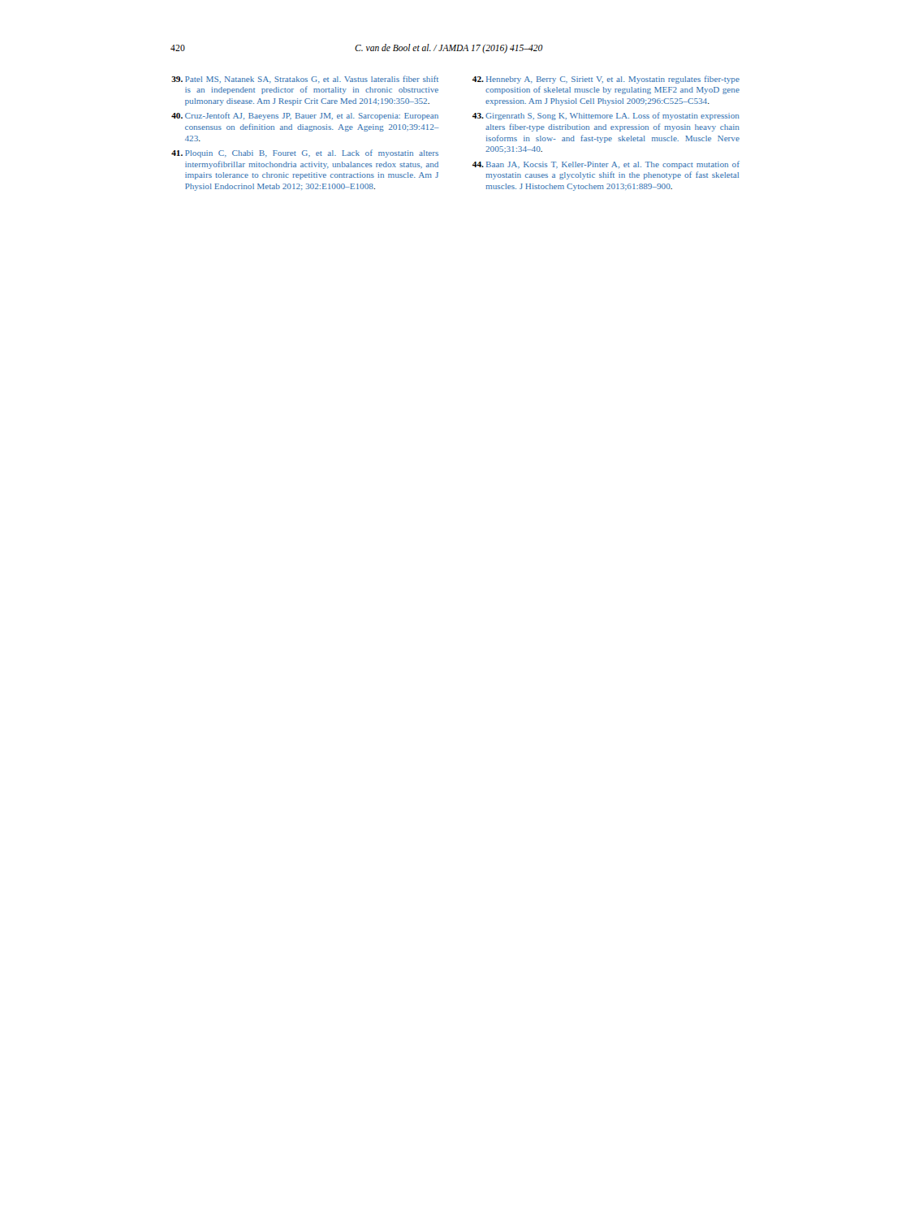420 C. van de Bool et al. / JAMDA 17 (2016) 415–420
39. Patel MS, Natanek SA, Stratakos G, et al. Vastus lateralis fiber shift is an independent predictor of mortality in chronic obstructive pulmonary disease. Am J Respir Crit Care Med 2014;190:350–352.
40. Cruz-Jentoft AJ, Baeyens JP, Bauer JM, et al. Sarcopenia: European consensus on definition and diagnosis. Age Ageing 2010;39:412–423.
41. Ploquin C, Chabi B, Fouret G, et al. Lack of myostatin alters intermyofibrillar mitochondria activity, unbalances redox status, and impairs tolerance to chronic repetitive contractions in muscle. Am J Physiol Endocrinol Metab 2012; 302:E1000–E1008.
42. Hennebry A, Berry C, Siriett V, et al. Myostatin regulates fiber-type composition of skeletal muscle by regulating MEF2 and MyoD gene expression. Am J Physiol Cell Physiol 2009;296:C525–C534.
43. Girgenrath S, Song K, Whittemore LA. Loss of myostatin expression alters fiber-type distribution and expression of myosin heavy chain isoforms in slow- and fast-type skeletal muscle. Muscle Nerve 2005;31:34–40.
44. Baan JA, Kocsis T, Keller-Pinter A, et al. The compact mutation of myostatin causes a glycolytic shift in the phenotype of fast skeletal muscles. J Histochem Cytochem 2013;61:889–900.